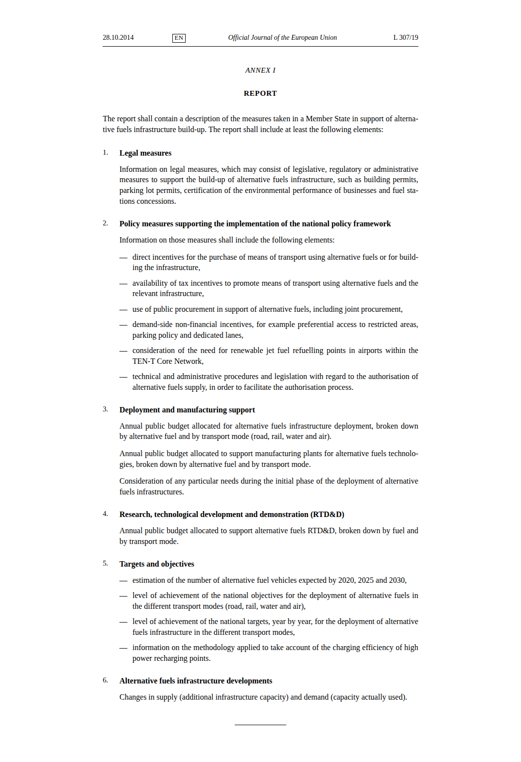28.10.2014
EN
Official Journal of the European Union
L 307/19
ANNEX I
REPORT
The report shall contain a description of the measures taken in a Member State in support of alternative fuels infrastructure build-up. The report shall include at least the following elements:
Legal measures
Information on legal measures, which may consist of legislative, regulatory or administrative measures to support the build-up of alternative fuels infrastructure, such as building permits, parking lot permits, certification of the environmental performance of businesses and fuel stations concessions.
Policy measures supporting the implementation of the national policy framework
Information on those measures shall include the following elements:
direct incentives for the purchase of means of transport using alternative fuels or for building the infrastructure,
availability of tax incentives to promote means of transport using alternative fuels and the relevant infrastructure,
use of public procurement in support of alternative fuels, including joint procurement,
demand-side non-financial incentives, for example preferential access to restricted areas, parking policy and dedicated lanes,
consideration of the need for renewable jet fuel refuelling points in airports within the TEN-T Core Network,
technical and administrative procedures and legislation with regard to the authorisation of alternative fuels supply, in order to facilitate the authorisation process.
Deployment and manufacturing support
Annual public budget allocated for alternative fuels infrastructure deployment, broken down by alternative fuel and by transport mode (road, rail, water and air).
Annual public budget allocated to support manufacturing plants for alternative fuels technologies, broken down by alternative fuel and by transport mode.
Consideration of any particular needs during the initial phase of the deployment of alternative fuels infrastructures.
Research, technological development and demonstration (RTD&D)
Annual public budget allocated to support alternative fuels RTD&D, broken down by fuel and by transport mode.
Targets and objectives
estimation of the number of alternative fuel vehicles expected by 2020, 2025 and 2030,
level of achievement of the national objectives for the deployment of alternative fuels in the different transport modes (road, rail, water and air),
level of achievement of the national targets, year by year, for the deployment of alternative fuels infrastructure in the different transport modes,
information on the methodology applied to take account of the charging efficiency of high power recharging points.
Alternative fuels infrastructure developments
Changes in supply (additional infrastructure capacity) and demand (capacity actually used).